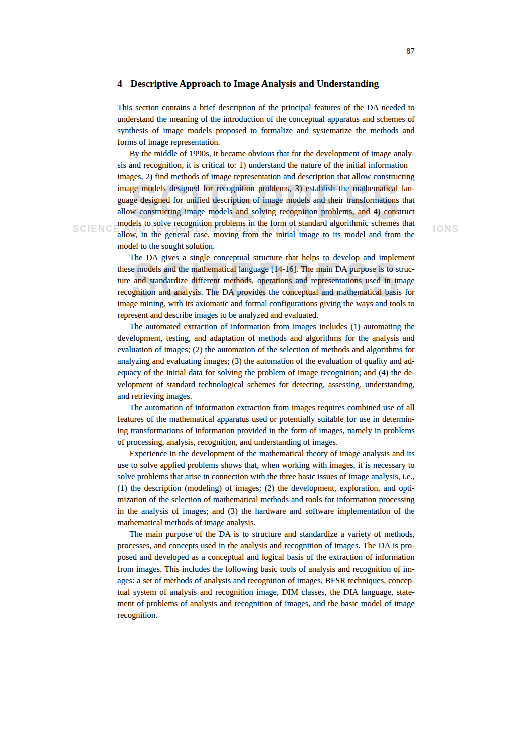SCITEPRESS
SCIENCE AND TECHNOLOGY PUBLICATIONSIONS
SCITEPRESS
87
4 Descriptive Approach to Image Analysis and Understanding
This section contains a brief description of the principal features of the DA needed to understand the meaning of the introduction of the conceptual apparatus and schemes of synthesis of image models proposed to formalize and systematize the methods and forms of image representation.
By the middle of 1990s, it became obvious that for the development of image analysis and recognition, it is critical to: 1) understand the nature of the initial information – images, 2) find methods of image representation and description that allow constructing image models designed for recognition problems, 3) establish the mathematical language designed for unified description of image models and their transformations that allow constructing image models and solving recognition problems, and 4) construct models to solve recognition problems in the form of standard algorithmic schemes that allow, in the general case, moving from the initial image to its model and from the model to the sought solution.
The DA gives a single conceptual structure that helps to develop and implement these models and the mathematical language [14-16]. The main DA purpose is to structure and standardize different methods, operations and representations used in image recognition and analysis. The DA provides the conceptual and mathematical basis for image mining, with its axiomatic and formal configurations giving the ways and tools to represent and describe images to be analyzed and evaluated.
The automated extraction of information from images includes (1) automating the development, testing, and adaptation of methods and algorithms for the analysis and evaluation of images; (2) the automation of the selection of methods and algorithms for analyzing and evaluating images; (3) the automation of the evaluation of quality and adequacy of the initial data for solving the problem of image recognition; and (4) the development of standard technological schemes for detecting, assessing, understanding, and retrieving images.
The automation of information extraction from images requires combined use of all features of the mathematical apparatus used or potentially suitable for use in determining transformations of information provided in the form of images, namely in problems of processing, analysis, recognition, and understanding of images.
Experience in the development of the mathematical theory of image analysis and its use to solve applied problems shows that, when working with images, it is necessary to solve problems that arise in connection with the three basic issues of image analysis, i.e., (1) the description (modeling) of images; (2) the development, exploration, and optimization of the selection of mathematical methods and tools for information processing in the analysis of images; and (3) the hardware and software implementation of the mathematical methods of image analysis.
The main purpose of the DA is to structure and standardize a variety of methods, processes, and concepts used in the analysis and recognition of images. The DA is proposed and developed as a conceptual and logical basis of the extraction of information from images. This includes the following basic tools of analysis and recognition of images: a set of methods of analysis and recognition of images, BFSR techniques, conceptual system of analysis and recognition image, DIM classes, the DIA language, statement of problems of analysis and recognition of images, and the basic model of image recognition.